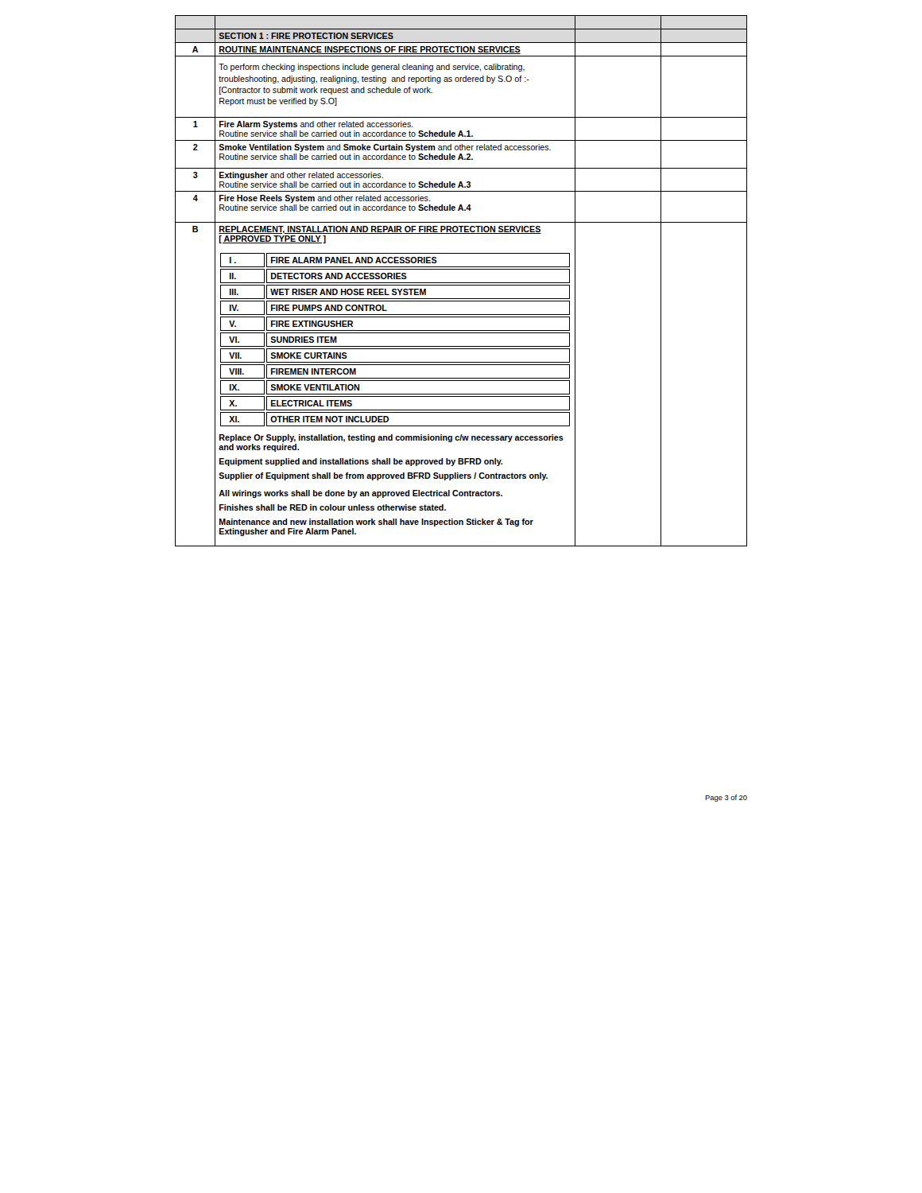| | SECTION 1 : FIRE PROTECTION SERVICES | | |
| A | ROUTINE MAINTENANCE INSPECTIONS OF FIRE PROTECTION SERVICES | | |
| | To perform checking inspections include general cleaning and service, calibrating, troubleshooting, adjusting, realigning, testing and reporting as ordered by S.O of :- [Contractor to submit work request and schedule of work. Report must be verified by S.O] | | |
| 1 | Fire Alarm Systems and other related accessories. Routine service shall be carried out in accordance to Schedule A.1. | | |
| 2 | Smoke Ventilation System and Smoke Curtain System and other related accessories. Routine service shall be carried out in accordance to Schedule A.2. | | |
| 3 | Extingusher and other related accessories. Routine service shall be carried out in accordance to Schedule A.3 | | |
| 4 | Fire Hose Reels System and other related accessories. Routine service shall be carried out in accordance to Schedule A.4 | | |
| B | REPLACEMENT, INSTALLATION AND REPAIR OF FIRE PROTECTION SERVICES [ APPROVED TYPE ONLY ] / I . / FIRE ALARM PANEL AND ACCESSORIES / / II. / DETECTORS AND ACCESSORIES / / III. / WET RISER AND HOSE REEL SYSTEM / / IV. / FIRE PUMPS AND CONTROL / / V. / FIRE EXTINGUSHER / / VI. / SUNDRIES ITEM / / VII. / SMOKE CURTAINS / / VIII. / FIREMEN INTERCOM / / IX. / SMOKE VENTILATION / / X. / ELECTRICAL ITEMS / / XI. / OTHER ITEM NOT INCLUDED / Replace Or Supply, installation, testing and commisioning c/w necessary accessories and works required. Equipment supplied and installations shall be approved by BFRD only. Supplier of Equipment shall be from approved BFRD Suppliers / Contractors only. All wirings works shall be done by an approved Electrical Contractors. Finishes shall be RED in colour unless otherwise stated. Maintenance and new installation work shall have Inspection Sticker & Tag for Extingusher and Fire Alarm Panel. | | |
Page 3 of 20